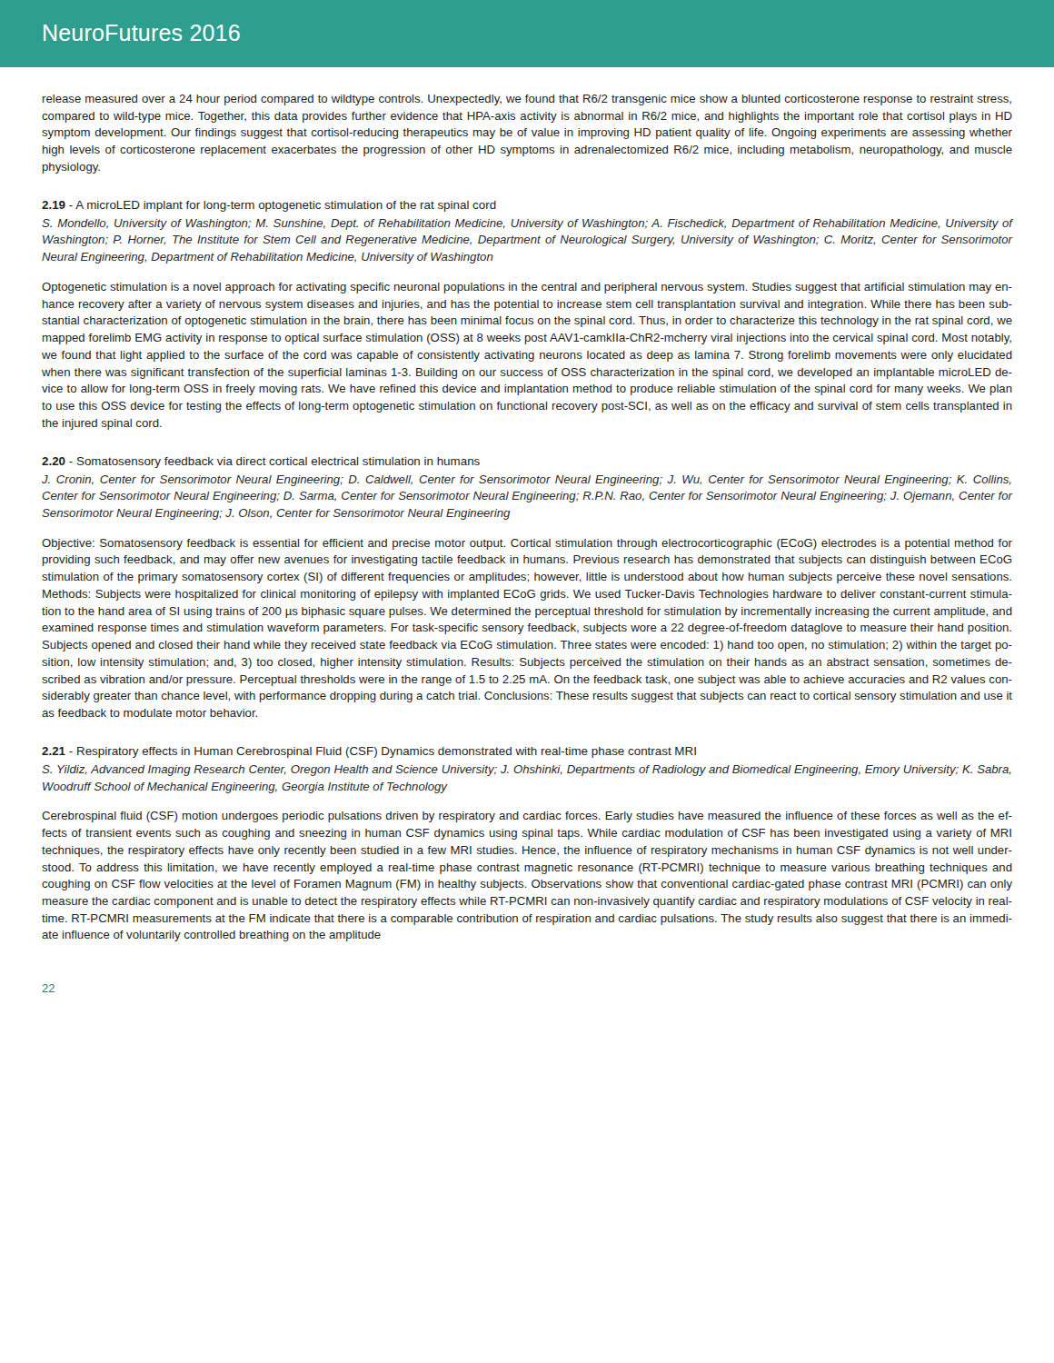NeuroFutures 2016
release measured over a 24 hour period compared to wildtype controls. Unexpectedly, we found that R6/2 transgenic mice show a blunted corticosterone response to restraint stress, compared to wild-type mice. Together, this data provides further evidence that HPA-axis activity is abnormal in R6/2 mice, and highlights the important role that cortisol plays in HD symptom development. Our findings suggest that cortisol-reducing therapeutics may be of value in improving HD patient quality of life. Ongoing experiments are assessing whether high levels of corticosterone replacement exacerbates the progression of other HD symptoms in adrenalectomized R6/2 mice, including metabolism, neuropathology, and muscle physiology.
2.19 - A microLED implant for long-term optogenetic stimulation of the rat spinal cord
S. Mondello, University of Washington; M. Sunshine, Dept. of Rehabilitation Medicine, University of Washington; A. Fischedick, Department of Rehabilitation Medicine, University of Washington; P. Horner, The Institute for Stem Cell and Regenerative Medicine, Department of Neurological Surgery, University of Washington; C. Moritz, Center for Sensorimotor Neural Engineering, Department of Rehabilitation Medicine, University of Washington
Optogenetic stimulation is a novel approach for activating specific neuronal populations in the central and peripheral nervous system. Studies suggest that artificial stimulation may enhance recovery after a variety of nervous system diseases and injuries, and has the potential to increase stem cell transplantation survival and integration. While there has been substantial characterization of optogenetic stimulation in the brain, there has been minimal focus on the spinal cord. Thus, in order to characterize this technology in the rat spinal cord, we mapped forelimb EMG activity in response to optical surface stimulation (OSS) at 8 weeks post AAV1-camkIIa-ChR2-mcherry viral injections into the cervical spinal cord. Most notably, we found that light applied to the surface of the cord was capable of consistently activating neurons located as deep as lamina 7. Strong forelimb movements were only elucidated when there was significant transfection of the superficial laminas 1-3. Building on our success of OSS characterization in the spinal cord, we developed an implantable microLED device to allow for long-term OSS in freely moving rats. We have refined this device and implantation method to produce reliable stimulation of the spinal cord for many weeks. We plan to use this OSS device for testing the effects of long-term optogenetic stimulation on functional recovery post-SCI, as well as on the efficacy and survival of stem cells transplanted in the injured spinal cord.
2.20 - Somatosensory feedback via direct cortical electrical stimulation in humans
J. Cronin, Center for Sensorimotor Neural Engineering; D. Caldwell, Center for Sensorimotor Neural Engineering; J. Wu, Center for Sensorimotor Neural Engineering; K. Collins, Center for Sensorimotor Neural Engineering; D. Sarma, Center for Sensorimotor Neural Engineering; R.P.N. Rao, Center for Sensorimotor Neural Engineering; J. Ojemann, Center for Sensorimotor Neural Engineering; J. Olson, Center for Sensorimotor Neural Engineering
Objective: Somatosensory feedback is essential for efficient and precise motor output. Cortical stimulation through electrocorticographic (ECoG) electrodes is a potential method for providing such feedback, and may offer new avenues for investigating tactile feedback in humans. Previous research has demonstrated that subjects can distinguish between ECoG stimulation of the primary somatosensory cortex (SI) of different frequencies or amplitudes; however, little is understood about how human subjects perceive these novel sensations. Methods: Subjects were hospitalized for clinical monitoring of epilepsy with implanted ECoG grids. We used Tucker-Davis Technologies hardware to deliver constant-current stimulation to the hand area of SI using trains of 200 µs biphasic square pulses. We determined the perceptual threshold for stimulation by incrementally increasing the current amplitude, and examined response times and stimulation waveform parameters. For task-specific sensory feedback, subjects wore a 22 degree-of-freedom dataglove to measure their hand position. Subjects opened and closed their hand while they received state feedback via ECoG stimulation. Three states were encoded: 1) hand too open, no stimulation; 2) within the target position, low intensity stimulation; and, 3) too closed, higher intensity stimulation. Results: Subjects perceived the stimulation on their hands as an abstract sensation, sometimes described as vibration and/or pressure. Perceptual thresholds were in the range of 1.5 to 2.25 mA. On the feedback task, one subject was able to achieve accuracies and R2 values considerably greater than chance level, with performance dropping during a catch trial. Conclusions: These results suggest that subjects can react to cortical sensory stimulation and use it as feedback to modulate motor behavior.
2.21 - Respiratory effects in Human Cerebrospinal Fluid (CSF) Dynamics demonstrated with real-time phase contrast MRI
S. Yildiz, Advanced Imaging Research Center, Oregon Health and Science University; J. Ohshinki, Departments of Radiology and Biomedical Engineering, Emory University; K. Sabra, Woodruff School of Mechanical Engineering, Georgia Institute of Technology
Cerebrospinal fluid (CSF) motion undergoes periodic pulsations driven by respiratory and cardiac forces. Early studies have measured the influence of these forces as well as the effects of transient events such as coughing and sneezing in human CSF dynamics using spinal taps. While cardiac modulation of CSF has been investigated using a variety of MRI techniques, the respiratory effects have only recently been studied in a few MRI studies. Hence, the influence of respiratory mechanisms in human CSF dynamics is not well understood. To address this limitation, we have recently employed a real-time phase contrast magnetic resonance (RT-PCMRI) technique to measure various breathing techniques and coughing on CSF flow velocities at the level of Foramen Magnum (FM) in healthy subjects. Observations show that conventional cardiac-gated phase contrast MRI (PCMRI) can only measure the cardiac component and is unable to detect the respiratory effects while RT-PCMRI can non-invasively quantify cardiac and respiratory modulations of CSF velocity in real-time. RT-PCMRI measurements at the FM indicate that there is a comparable contribution of respiration and cardiac pulsations. The study results also suggest that there is an immediate influence of voluntarily controlled breathing on the amplitude
22